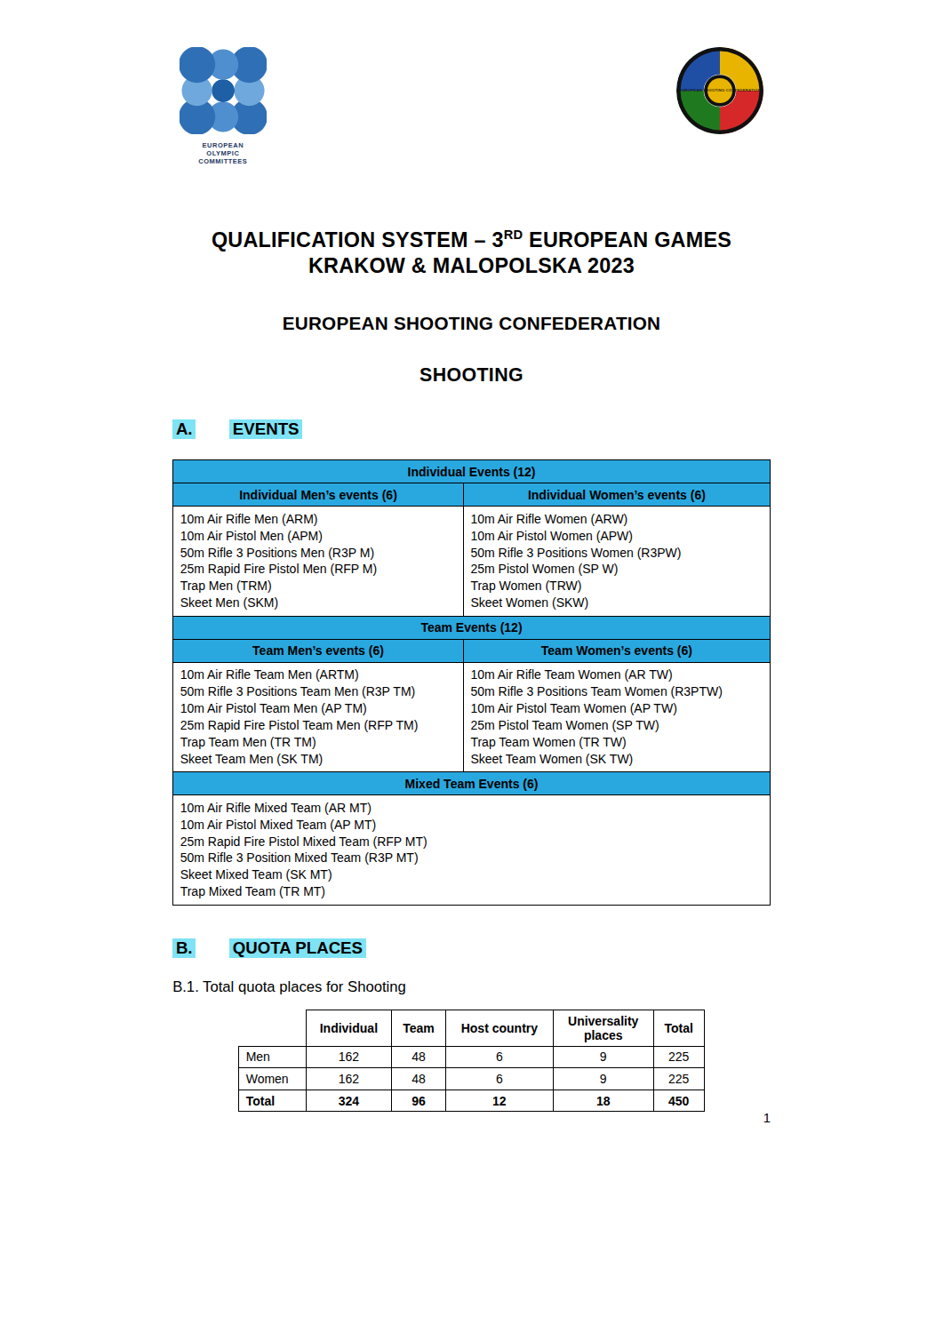European
Olympic
Committees
QUALIFICATION SYSTEM – 3RD EUROPEAN GAMES
KRAKOW & MALOPOLSKA 2023
EUROPEAN SHOOTING CONFEDERATION
SHOOTING
A. EVENTS
| Individual Events (12) |
| --- |
| Individual Men’s events (6) | Individual Women’s events (6) |
| 10m Air Rifle Men (ARM) 10m Air Pistol Men (APM) 50m Rifle 3 Positions Men (R3P M) 25m Rapid Fire Pistol Men (RFP M) Trap Men (TRM) Skeet Men (SKM) | 10m Air Rifle Women (ARW) 10m Air Pistol Women (APW) 50m Rifle 3 Positions Women (R3PW) 25m Pistol Women (SP W) Trap Women (TRW) Skeet Women (SKW) |
| Team Events (12) |
| Team Men’s events (6) | Team Women’s events (6) |
| 10m Air Rifle Team Men (ARTM) 50m Rifle 3 Positions Team Men (R3P TM) 10m Air Pistol Team Men (AP TM) 25m Rapid Fire Pistol Team Men (RFP TM) Trap Team Men (TR TM) Skeet Team Men (SK TM) | 10m Air Rifle Team Women (AR TW) 50m Rifle 3 Positions Team Women (R3PTW) 10m Air Pistol Team Women (AP TW) 25m Pistol Team Women (SP TW) Trap Team Women (TR TW) Skeet Team Women (SK TW) |
| Mixed Team Events (6) |
| 10m Air Rifle Mixed Team (AR MT) 10m Air Pistol Mixed Team (AP MT) 25m Rapid Fire Pistol Mixed Team (RFP MT) 50m Rifle 3 Position Mixed Team (R3P MT) Skeet Mixed Team (SK MT) Trap Mixed Team (TR MT) |
B. QUOTA PLACES
B.1. Total quota places for Shooting
| | Individual | Team | Host country | Universality places | Total |
| --- | --- | --- | --- | --- | --- |
| Men | 162 | 48 | 6 | 9 | 225 |
| Women | 162 | 48 | 6 | 9 | 225 |
| Total | 324 | 96 | 12 | 18 | 450 |
1